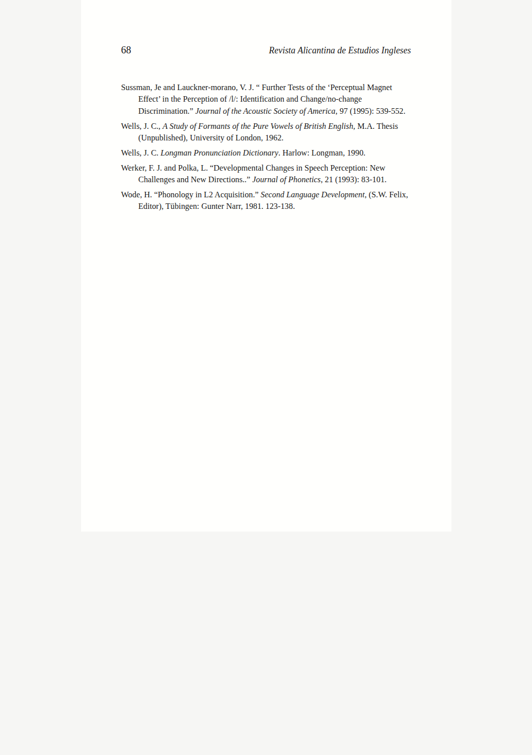68 Revista Alicantina de Estudios Ingleses
Sussman, Je and Lauckner-morano, V. J. “ Further Tests of the ‘Perceptual Magnet Effect’ in the Perception of /l/: Identification and Change/no-change Discrimination.” Journal of the Acoustic Society of America, 97 (1995): 539-552.
Wells, J. C., A Study of Formants of the Pure Vowels of British English, M.A. Thesis (Unpublished), University of London, 1962.
Wells, J. C. Longman Pronunciation Dictionary. Harlow: Longman, 1990.
Werker, F. J. and Polka, L. “Developmental Changes in Speech Perception: New Challenges and New Directions..” Journal of Phonetics, 21 (1993): 83-101.
Wode, H. “Phonology in L2 Acquisition.” Second Language Development, (S.W. Felix, Editor), Tübingen: Gunter Narr, 1981. 123-138.